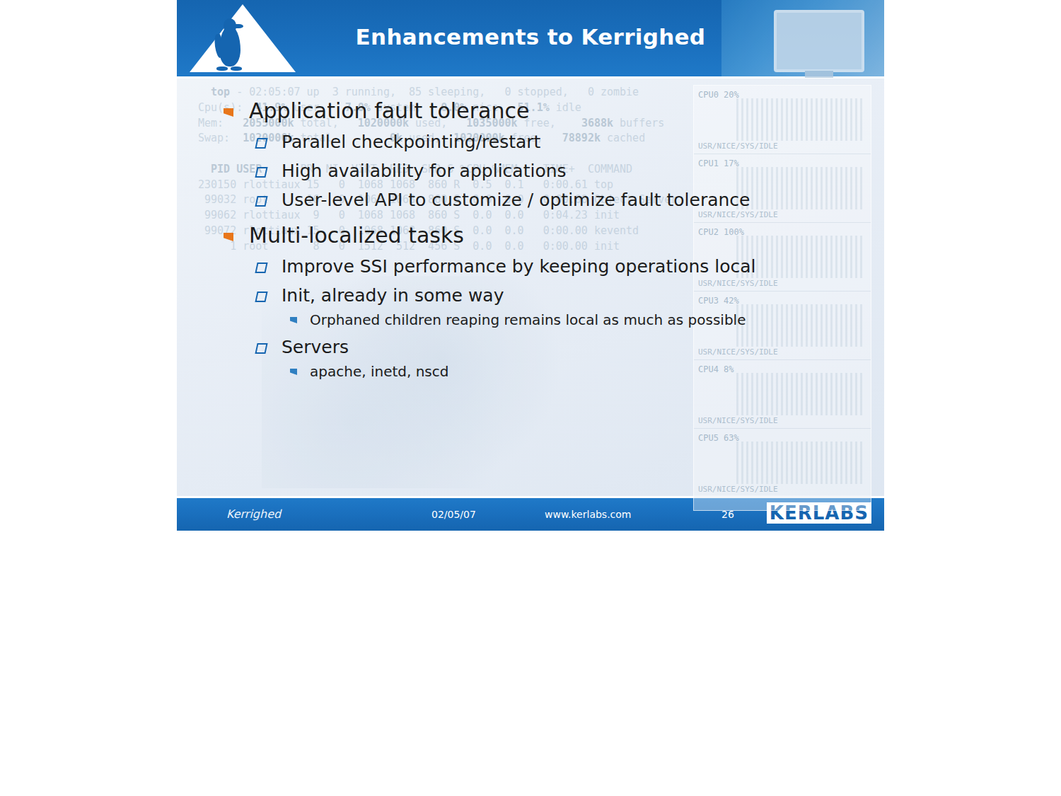Enhancements to Kerrighed
top - 02:05:07 up 3 running, 85 sleeping, 0 stopped, 0 zombie Cpu(s): 41.9% user, 7.0% system, 0.0% nice, 51.1% idle Mem: 2055000k total, 1020000k used, 1035000k free, 3688k buffers Swap: 1020000k total, 0k used, 1020000k free, 78892k cached PID USER PR NI VIRT RES SHR S %CPU %MEM TIME+ COMMAND 230150 rlottiaux 15 0 1068 1068 860 R 0.5 0.1 0:00.61 top 99032 root 16 0 1068 1068 860 S 0.0 0.0 0:00.00 Object Server 99062 rlottiaux 9 0 1068 1068 860 S 0.0 0.0 0:04.23 init 99072 rlottiaux 15 0 1068 1068 860 S 0.0 0.0 0:00.00 keventd 1 root 8 0 1512 512 456 S 0.0 0.0 0:00.00 init
CPU0 20%
USR/NICE/SYS/IDLE
CPU1 17%
USR/NICE/SYS/IDLE
CPU2 100%
USR/NICE/SYS/IDLE
CPU3 42%
USR/NICE/SYS/IDLE
CPU4 8%
USR/NICE/SYS/IDLE
CPU5 63%
USR/NICE/SYS/IDLE
Application fault tolerance
Parallel checkpointing/restart
High availability for applications
User-level API to customize / optimize fault tolerance
Multi-localized tasks
Improve SSI performance by keeping operations local
Init, already in some way
Orphaned children reaping remains local as much as possible
Servers
apache, inetd, nscd
Kerrighed
02/05/07
www.kerlabs.com
26
KERLABS